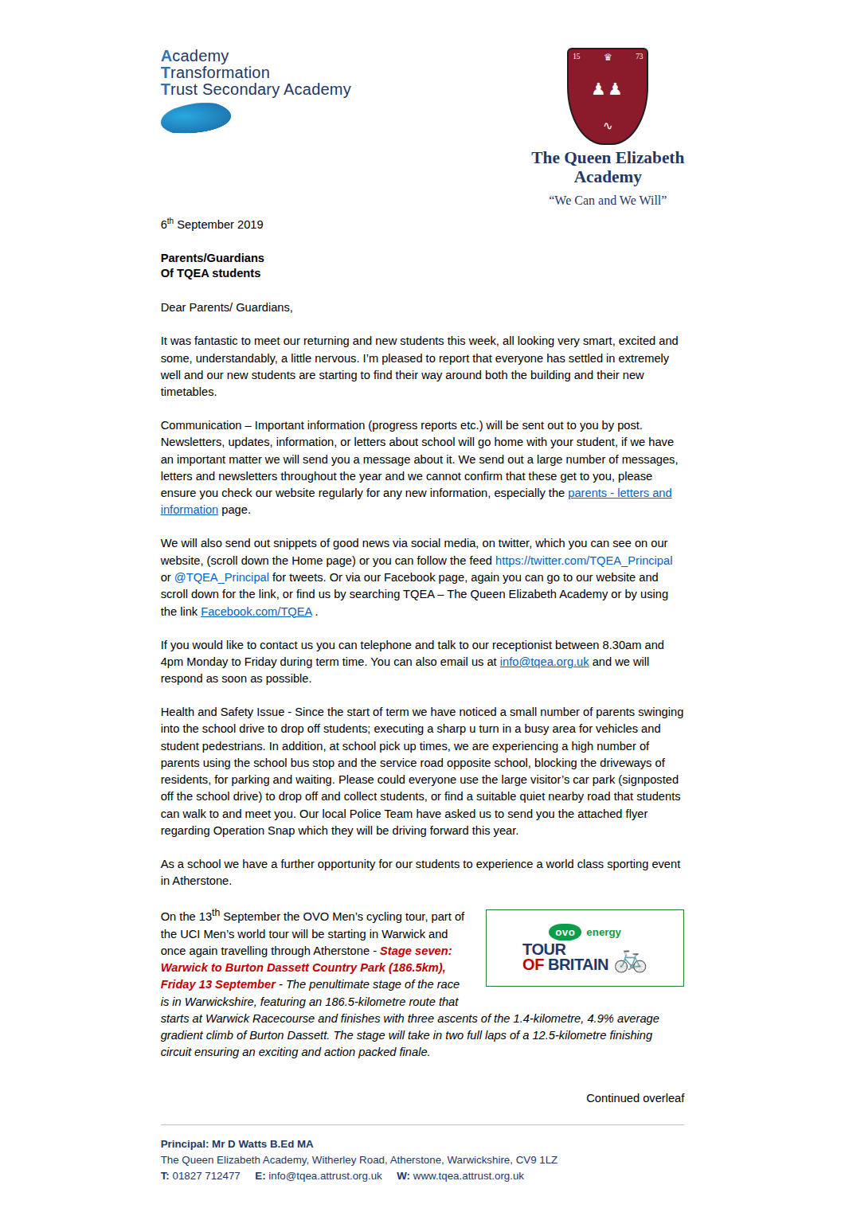Academy
Transformation
Trust Secondary Academy
15 ♛ 73 ♟♟ ∿
The Queen Elizabeth
Academy
“We Can and We Will”
6th September 2019
Parents/Guardians
Of TQEA students
Dear Parents/ Guardians,
It was fantastic to meet our returning and new students this week, all looking very smart, excited and some, understandably, a little nervous. I’m pleased to report that everyone has settled in extremely well and our new students are starting to find their way around both the building and their new timetables.
Communication – Important information (progress reports etc.) will be sent out to you by post. Newsletters, updates, information, or letters about school will go home with your student, if we have an important matter we will send you a message about it. We send out a large number of messages, letters and newsletters throughout the year and we cannot confirm that these get to you, please ensure you check our website regularly for any new information, especially the parents - letters and information page.
We will also send out snippets of good news via social media, on twitter, which you can see on our website, (scroll down the Home page) or you can follow the feed https://twitter.com/TQEA_Principal or @TQEA_Principal for tweets. Or via our Facebook page, again you can go to our website and scroll down for the link, or find us by searching TQEA – The Queen Elizabeth Academy or by using the link Facebook.com/TQEA .
If you would like to contact us you can telephone and talk to our receptionist between 8.30am and 4pm Monday to Friday during term time. You can also email us at info@tqea.org.uk and we will respond as soon as possible.
Health and Safety Issue - Since the start of term we have noticed a small number of parents swinging into the school drive to drop off students; executing a sharp u turn in a busy area for vehicles and student pedestrians. In addition, at school pick up times, we are experiencing a high number of parents using the school bus stop and the service road opposite school, blocking the driveways of residents, for parking and waiting. Please could everyone use the large visitor’s car park (signposted off the school drive) to drop off and collect students, or find a suitable quiet nearby road that students can walk to and meet you. Our local Police Team have asked us to send you the attached flyer regarding Operation Snap which they will be driving forward this year.
As a school we have a further opportunity for our students to experience a world class sporting event in Atherstone.
ovo energy
TOUR
OF BRITAIN 🚲
On the 13th September the OVO Men’s cycling tour, part of the UCI Men’s world tour will be starting in Warwick and once again travelling through Atherstone - Stage seven: Warwick to Burton Dassett Country Park (186.5km), Friday 13 September - The penultimate stage of the race is in Warwickshire, featuring an 186.5-kilometre route that starts at Warwick Racecourse and finishes with three ascents of the 1.4-kilometre, 4.9% average gradient climb of Burton Dassett. The stage will take in two full laps of a 12.5-kilometre finishing circuit ensuring an exciting and action packed finale.
Continued overleaf
Principal: Mr D Watts B.Ed MA
The Queen Elizabeth Academy, Witherley Road, Atherstone, Warwickshire, CV9 1LZ
T: 01827 712477 E: info@tqea.attrust.org.uk W: www.tqea.attrust.org.uk